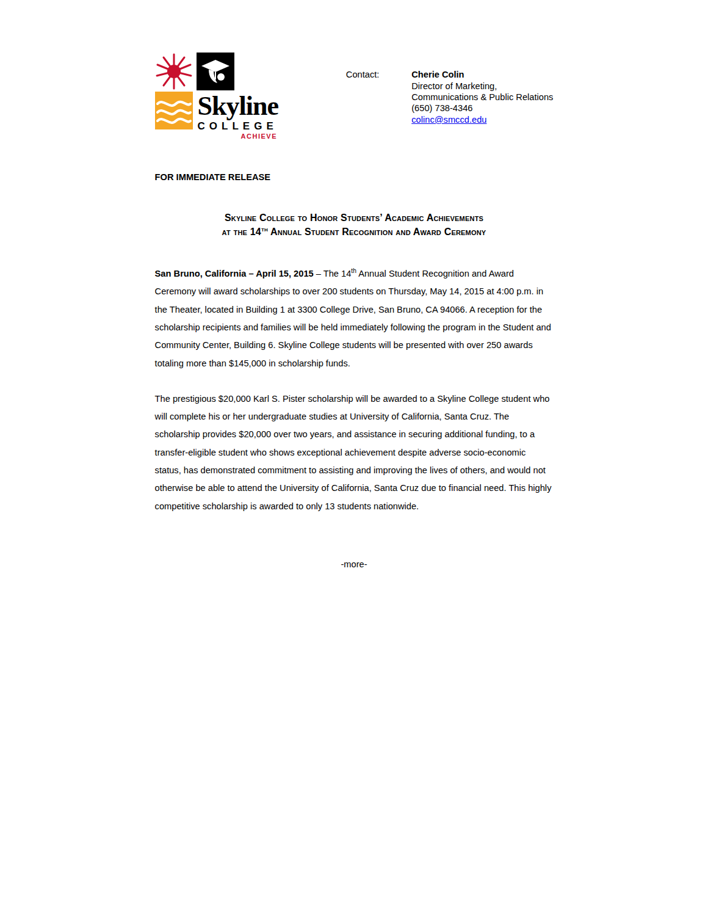Skyline
COLLEGE
ACHIEVE
Contact:
Cherie Colin
Director of Marketing,
Communications & Public Relations
(650) 738-4346
colinc@smccd.edu
FOR IMMEDIATE RELEASE
Skyline College to Honor Students’ Academic Achievements at the 14th Annual Student Recognition and Award Ceremony
San Bruno, California – April 15, 2015 – The 14th Annual Student Recognition and Award Ceremony will award scholarships to over 200 students on Thursday, May 14, 2015 at 4:00 p.m. in the Theater, located in Building 1 at 3300 College Drive, San Bruno, CA 94066. A reception for the scholarship recipients and families will be held immediately following the program in the Student and Community Center, Building 6. Skyline College students will be presented with over 250 awards totaling more than $145,000 in scholarship funds.
The prestigious $20,000 Karl S. Pister scholarship will be awarded to a Skyline College student who will complete his or her undergraduate studies at University of California, Santa Cruz. The scholarship provides $20,000 over two years, and assistance in securing additional funding, to a transfer-eligible student who shows exceptional achievement despite adverse socio-economic status, has demonstrated commitment to assisting and improving the lives of others, and would not otherwise be able to attend the University of California, Santa Cruz due to financial need. This highly competitive scholarship is awarded to only 13 students nationwide.
-more-